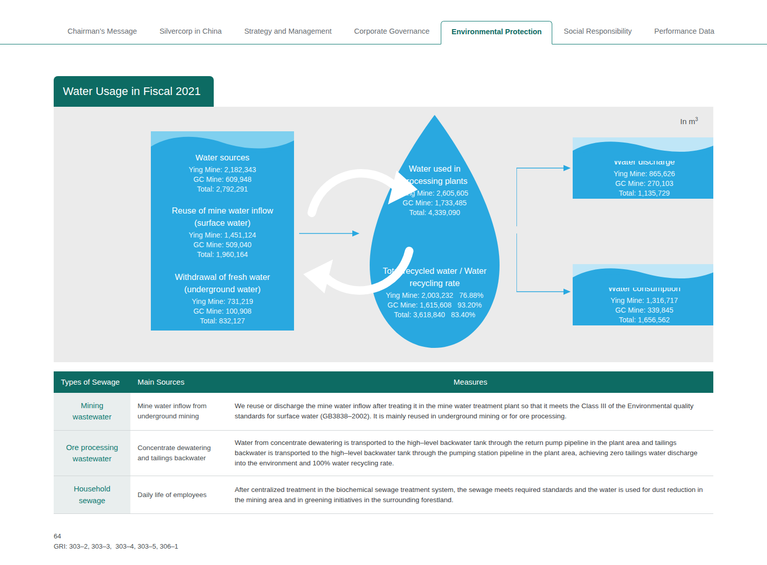Chairman’s Message
Silvercorp in China
Strategy and Management
Corporate Governance
Environmental Protection
Social Responsibility
Performance Data
Water Usage in Fiscal 2021
In m3
Water sources
Ying Mine: 2,182,343
GC Mine: 609,948
Total: 2,792,291
Reuse of mine water inflow
(surface water)
Ying Mine: 1,451,124
GC Mine: 509,040
Total: 1,960,164
Withdrawal of fresh water
(underground water)
Ying Mine: 731,219
GC Mine: 100,908
Total: 832,127
Water used in
processing plants
Ying Mine: 2,605,605
GC Mine: 1,733,485
Total: 4,339,090
Total recycled water / Water
recycling rate
Ying Mine: 2,003,232 76.88%
GC Mine: 1,615,608 93.20%
Total: 3,618,840 83.40%
Water discharge
Ying Mine: 865,626
GC Mine: 270,103
Total: 1,135,729
Water consumption
Ying Mine: 1,316,717
GC Mine: 339,845
Total: 1,656,562
| Types of Sewage | Main Sources | Measures |
| --- | --- | --- |
| Mining wastewater | Mine water inflow from underground mining | We reuse or discharge the mine water inflow after treating it in the mine water treatment plant so that it meets the Class III of the Environmental quality standards for surface water (GB3838–2002). It is mainly reused in underground mining or for ore processing. |
| Ore processing wastewater | Concentrate dewatering and tailings backwater | Water from concentrate dewatering is transported to the high–level backwater tank through the return pump pipeline in the plant area and tailings backwater is transported to the high–level backwater tank through the pumping station pipeline in the plant area, achieving zero tailings water discharge into the environment and 100% water recycling rate. |
| Household sewage | Daily life of employees | After centralized treatment in the biochemical sewage treatment system, the sewage meets required standards and the water is used for dust reduction in the mining area and in greening initiatives in the surrounding forestland. |
64 GRI: 303–2, 303–3, 303–4, 303–5, 306–1